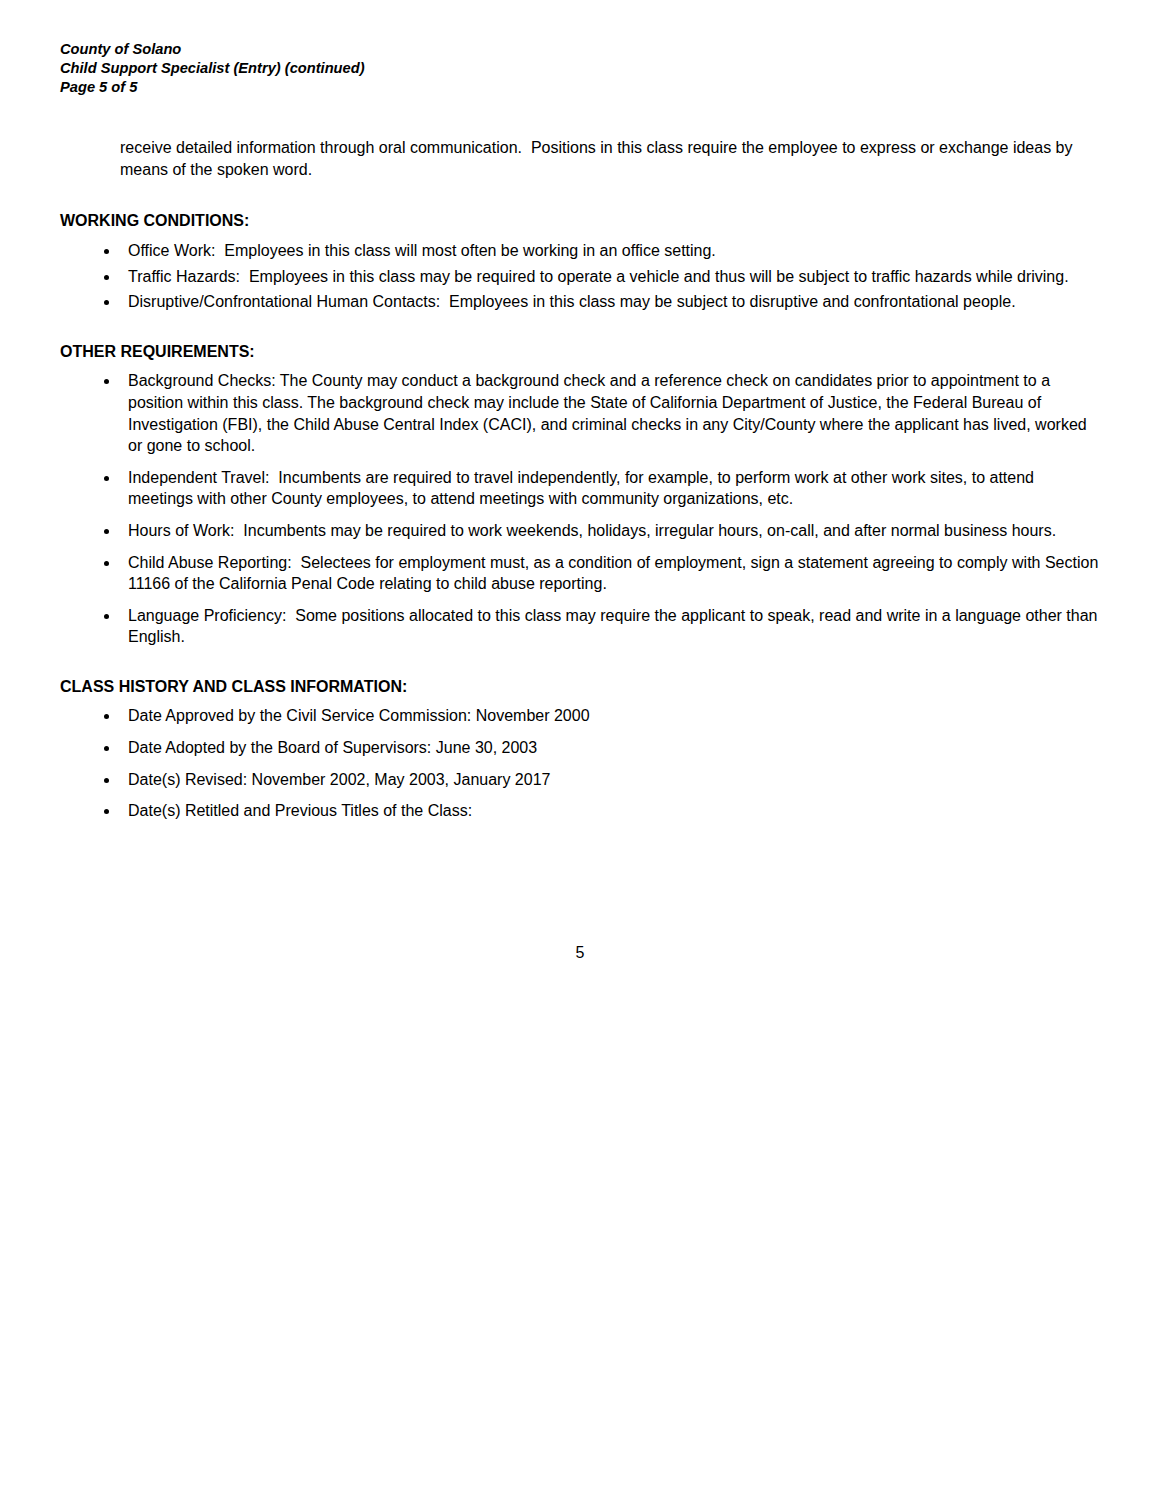County of Solano
Child Support Specialist (Entry) (continued)
Page 5 of 5
receive detailed information through oral communication. Positions in this class require the employee to express or exchange ideas by means of the spoken word.
Working Conditions:
Office Work: Employees in this class will most often be working in an office setting.
Traffic Hazards: Employees in this class may be required to operate a vehicle and thus will be subject to traffic hazards while driving.
Disruptive/Confrontational Human Contacts: Employees in this class may be subject to disruptive and confrontational people.
Other Requirements:
Background Checks: The County may conduct a background check and a reference check on candidates prior to appointment to a position within this class. The background check may include the State of California Department of Justice, the Federal Bureau of Investigation (FBI), the Child Abuse Central Index (CACI), and criminal checks in any City/County where the applicant has lived, worked or gone to school.
Independent Travel: Incumbents are required to travel independently, for example, to perform work at other work sites, to attend meetings with other County employees, to attend meetings with community organizations, etc.
Hours of Work: Incumbents may be required to work weekends, holidays, irregular hours, on-call, and after normal business hours.
Child Abuse Reporting: Selectees for employment must, as a condition of employment, sign a statement agreeing to comply with Section 11166 of the California Penal Code relating to child abuse reporting.
Language Proficiency: Some positions allocated to this class may require the applicant to speak, read and write in a language other than English.
Class History and Class Information:
Date Approved by the Civil Service Commission: November 2000
Date Adopted by the Board of Supervisors: June 30, 2003
Date(s) Revised: November 2002, May 2003, January 2017
Date(s) Retitled and Previous Titles of the Class:
5